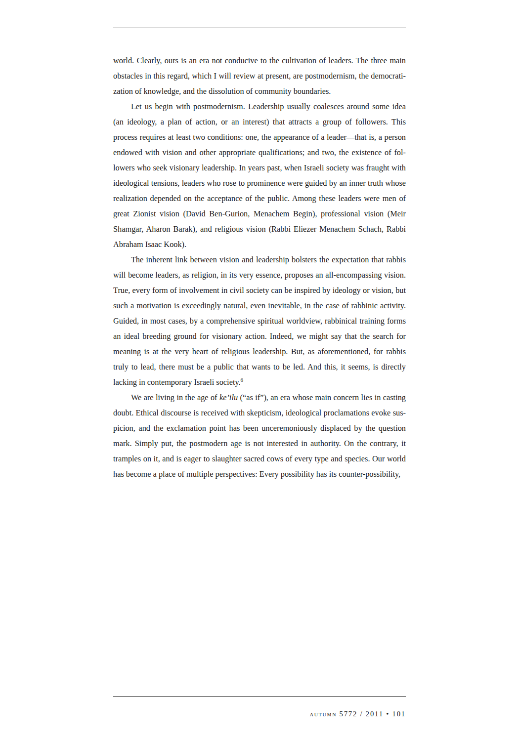world. Clearly, ours is an era not conducive to the cultivation of leaders. The three main obstacles in this regard, which I will review at present, are postmodernism, the democratization of knowledge, and the dissolution of community boundaries.
Let us begin with postmodernism. Leadership usually coalesces around some idea (an ideology, a plan of action, or an interest) that attracts a group of followers. This process requires at least two conditions: one, the appearance of a leader—that is, a person endowed with vision and other appropriate qualifications; and two, the existence of followers who seek visionary leadership. In years past, when Israeli society was fraught with ideological tensions, leaders who rose to prominence were guided by an inner truth whose realization depended on the acceptance of the public. Among these leaders were men of great Zionist vision (David Ben-Gurion, Menachem Begin), professional vision (Meir Shamgar, Aharon Barak), and religious vision (Rabbi Eliezer Menachem Schach, Rabbi Abraham Isaac Kook).
The inherent link between vision and leadership bolsters the expectation that rabbis will become leaders, as religion, in its very essence, proposes an all-encompassing vision. True, every form of involvement in civil society can be inspired by ideology or vision, but such a motivation is exceedingly natural, even inevitable, in the case of rabbinic activity. Guided, in most cases, by a comprehensive spiritual worldview, rabbinical training forms an ideal breeding ground for visionary action. Indeed, we might say that the search for meaning is at the very heart of religious leadership. But, as aforementioned, for rabbis truly to lead, there must be a public that wants to be led. And this, it seems, is directly lacking in contemporary Israeli society.6
We are living in the age of ke’ilu (“as if”), an era whose main concern lies in casting doubt. Ethical discourse is received with skepticism, ideological proclamations evoke suspicion, and the exclamation point has been unceremoniously displaced by the question mark. Simply put, the postmodern age is not interested in authority. On the contrary, it tramples on it, and is eager to slaughter sacred cows of every type and species. Our world has become a place of multiple perspectives: Every possibility has its counter-possibility,
autumn 5772 / 2011 • 101